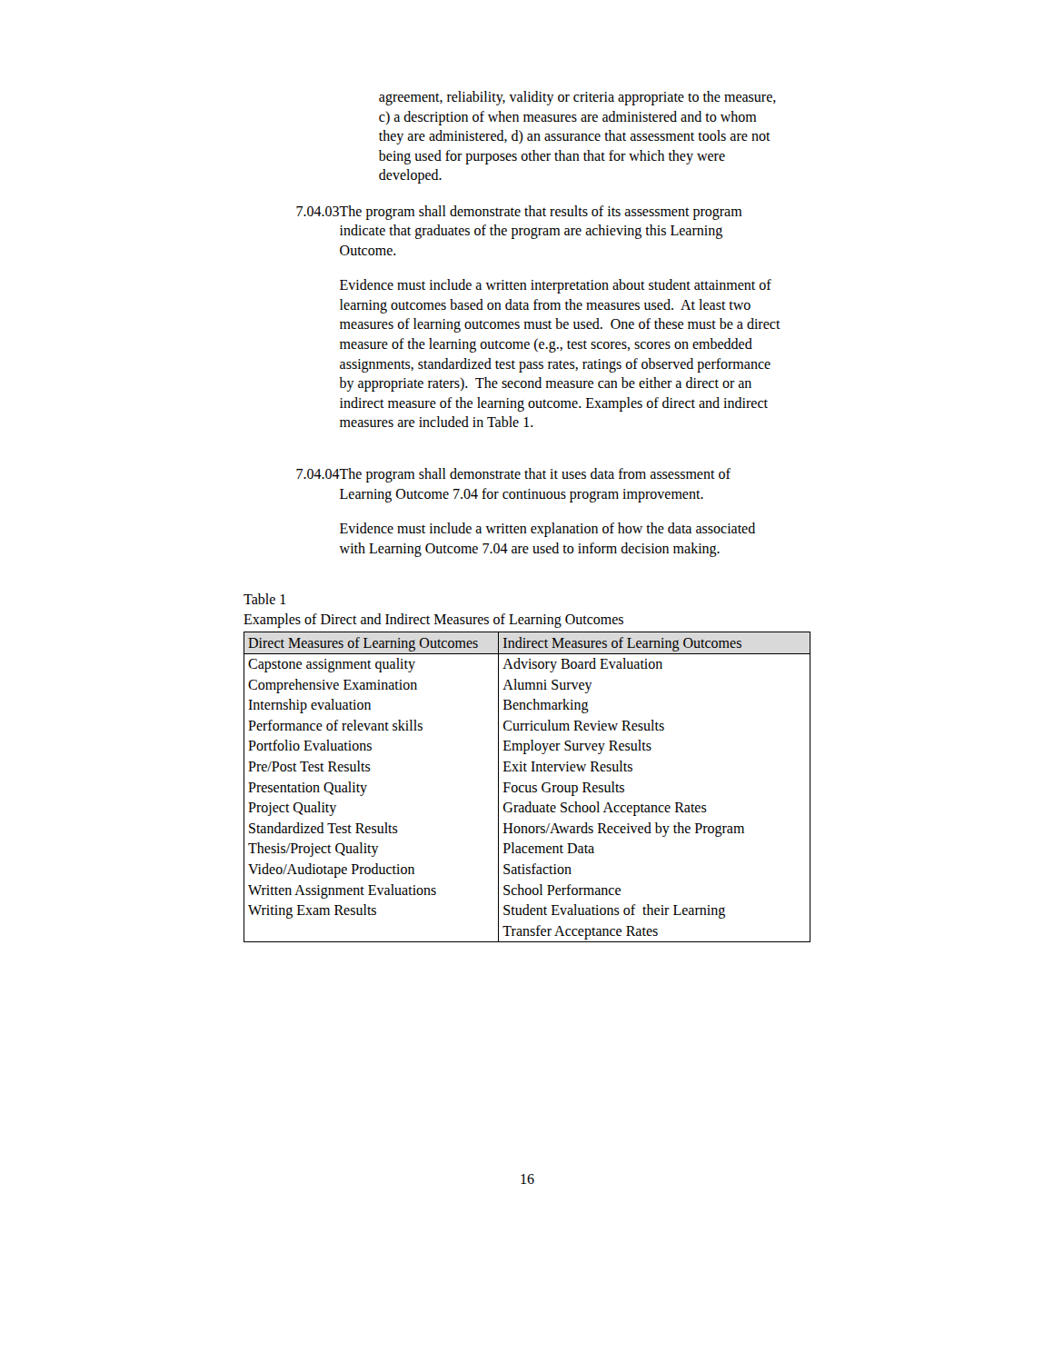agreement, reliability, validity or criteria appropriate to the measure, c) a description of when measures are administered and to whom they are administered, d) an assurance that assessment tools are not being used for purposes other than that for which they were developed.
7.04.03
The program shall demonstrate that results of its assessment program indicate that graduates of the program are achieving this Learning Outcome.
Evidence must include a written interpretation about student attainment of learning outcomes based on data from the measures used. At least two measures of learning outcomes must be used. One of these must be a direct measure of the learning outcome (e.g., test scores, scores on embedded assignments, standardized test pass rates, ratings of observed performance by appropriate raters). The second measure can be either a direct or an indirect measure of the learning outcome. Examples of direct and indirect measures are included in Table 1.
7.04.04
The program shall demonstrate that it uses data from assessment of Learning Outcome 7.04 for continuous program improvement.
Evidence must include a written explanation of how the data associated with Learning Outcome 7.04 are used to inform decision making.
Table 1
Examples of Direct and Indirect Measures of Learning Outcomes
| Direct Measures of Learning Outcomes | Indirect Measures of Learning Outcomes |
| --- | --- |
| Capstone assignment quality | Advisory Board Evaluation |
| Comprehensive Examination | Alumni Survey |
| Internship evaluation | Benchmarking |
| Performance of relevant skills | Curriculum Review Results |
| Portfolio Evaluations | Employer Survey Results |
| Pre/Post Test Results | Exit Interview Results |
| Presentation Quality | Focus Group Results |
| Project Quality | Graduate School Acceptance Rates |
| Standardized Test Results | Honors/Awards Received by the Program |
| Thesis/Project Quality | Placement Data |
| Video/Audiotape Production | Satisfaction |
| Written Assignment Evaluations | School Performance |
| Writing Exam Results | Student Evaluations of their Learning |
| | Transfer Acceptance Rates |
16